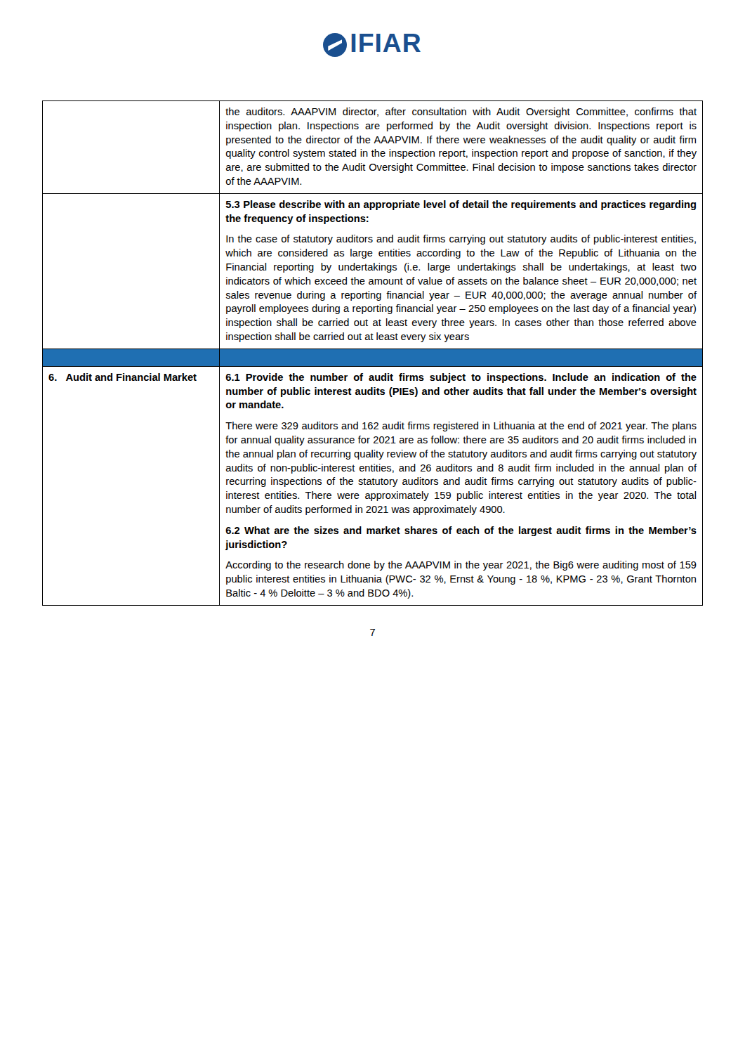IFIAR
| | the auditors. AAAPVIM director, after consultation with Audit Oversight Committee, confirms that inspection plan. Inspections are performed by the Audit oversight division. Inspections report is presented to the director of the AAAPVIM. If there were weaknesses of the audit quality or audit firm quality control system stated in the inspection report, inspection report and propose of sanction, if they are, are submitted to the Audit Oversight Committee. Final decision to impose sanctions takes director of the AAAPVIM. |
| | 5.3 Please describe with an appropriate level of detail the requirements and practices regarding the frequency of inspections: In the case of statutory auditors and audit firms carrying out statutory audits of public-interest entities, which are considered as large entities according to the Law of the Republic of Lithuania on the Financial reporting by undertakings (i.e. large undertakings shall be undertakings, at least two indicators of which exceed the amount of value of assets on the balance sheet – EUR 20,000,000; net sales revenue during a reporting financial year – EUR 40,000,000; the average annual number of payroll employees during a reporting financial year – 250 employees on the last day of a financial year) inspection shall be carried out at least every three years. In cases other than those referred above inspection shall be carried out at least every six years |
| 6. Audit and Financial Market | 6.1 Provide the number of audit firms subject to inspections. Include an indication of the number of public interest audits (PIEs) and other audits that fall under the Member's oversight or mandate. There were 329 auditors and 162 audit firms registered in Lithuania at the end of 2021 year. The plans for annual quality assurance for 2021 are as follow: there are 35 auditors and 20 audit firms included in the annual plan of recurring quality review of the statutory auditors and audit firms carrying out statutory audits of non-public-interest entities, and 26 auditors and 8 audit firm included in the annual plan of recurring inspections of the statutory auditors and audit firms carrying out statutory audits of public-interest entities. There were approximately 159 public interest entities in the year 2020. The total number of audits performed in 2021 was approximately 4900. 6.2 What are the sizes and market shares of each of the largest audit firms in the Member’s jurisdiction? According to the research done by the AAAPVIM in the year 2021, the Big6 were auditing most of 159 public interest entities in Lithuania (PWC- 32 %, Ernst & Young - 18 %, KPMG - 23 %, Grant Thornton Baltic - 4 % Deloitte – 3 % and BDO 4%). |
7